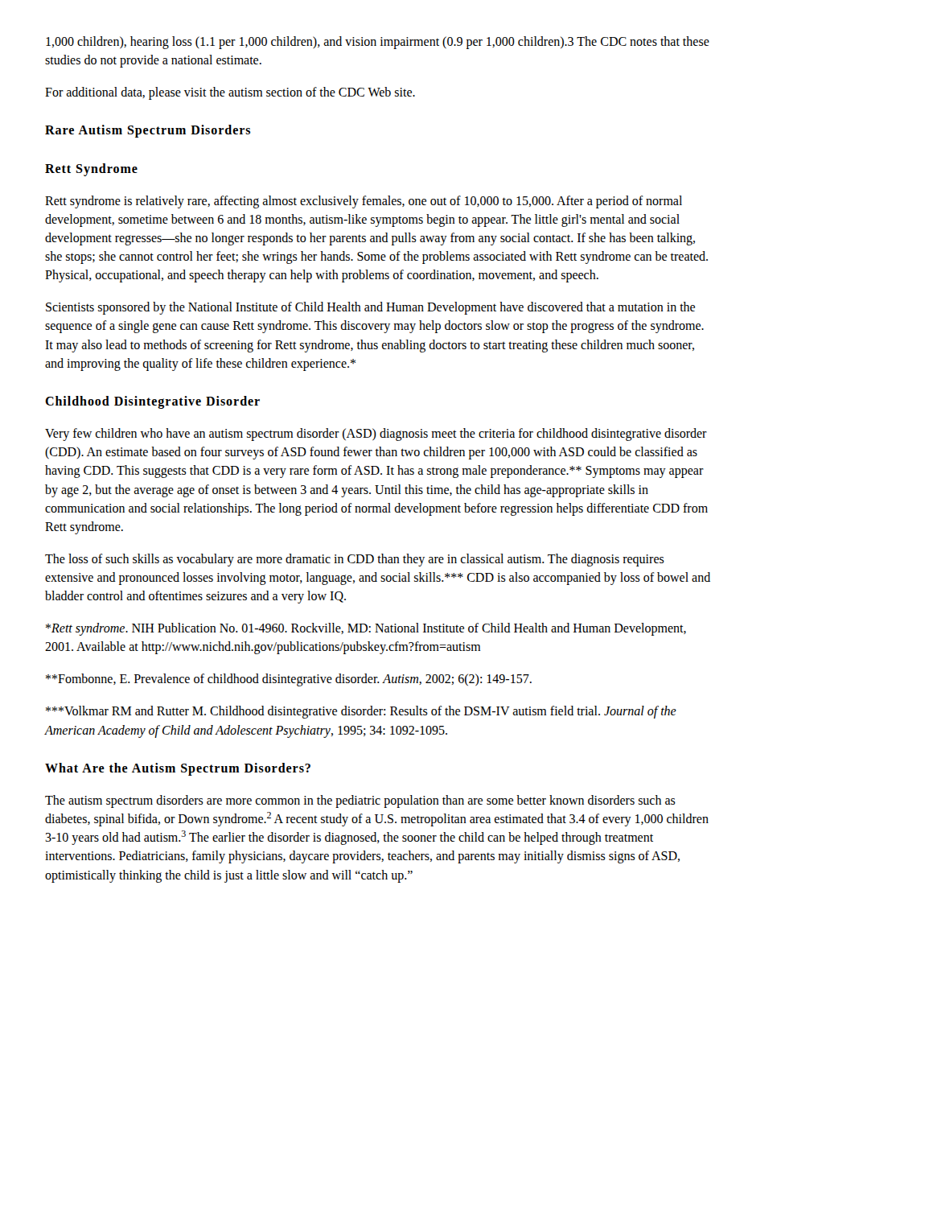1,000 children), hearing loss (1.1 per 1,000 children), and vision impairment (0.9 per 1,000 children).3 The CDC notes that these studies do not provide a national estimate.
For additional data, please visit the autism section of the CDC Web site.
Rare Autism Spectrum Disorders
Rett Syndrome
Rett syndrome is relatively rare, affecting almost exclusively females, one out of 10,000 to 15,000. After a period of normal development, sometime between 6 and 18 months, autism-like symptoms begin to appear. The little girl's mental and social development regresses—she no longer responds to her parents and pulls away from any social contact. If she has been talking, she stops; she cannot control her feet; she wrings her hands. Some of the problems associated with Rett syndrome can be treated. Physical, occupational, and speech therapy can help with problems of coordination, movement, and speech.
Scientists sponsored by the National Institute of Child Health and Human Development have discovered that a mutation in the sequence of a single gene can cause Rett syndrome. This discovery may help doctors slow or stop the progress of the syndrome. It may also lead to methods of screening for Rett syndrome, thus enabling doctors to start treating these children much sooner, and improving the quality of life these children experience.*
Childhood Disintegrative Disorder
Very few children who have an autism spectrum disorder (ASD) diagnosis meet the criteria for childhood disintegrative disorder (CDD). An estimate based on four surveys of ASD found fewer than two children per 100,000 with ASD could be classified as having CDD. This suggests that CDD is a very rare form of ASD. It has a strong male preponderance.** Symptoms may appear by age 2, but the average age of onset is between 3 and 4 years. Until this time, the child has age-appropriate skills in communication and social relationships. The long period of normal development before regression helps differentiate CDD from Rett syndrome.
The loss of such skills as vocabulary are more dramatic in CDD than they are in classical autism. The diagnosis requires extensive and pronounced losses involving motor, language, and social skills.*** CDD is also accompanied by loss of bowel and bladder control and oftentimes seizures and a very low IQ.
*Rett syndrome. NIH Publication No. 01-4960. Rockville, MD: National Institute of Child Health and Human Development, 2001. Available at http://www.nichd.nih.gov/publications/pubskey.cfm?from=autism
**Fombonne, E. Prevalence of childhood disintegrative disorder. Autism, 2002; 6(2): 149-157.
***Volkmar RM and Rutter M. Childhood disintegrative disorder: Results of the DSM-IV autism field trial. Journal of the American Academy of Child and Adolescent Psychiatry, 1995; 34: 1092-1095.
What Are the Autism Spectrum Disorders?
The autism spectrum disorders are more common in the pediatric population than are some better known disorders such as diabetes, spinal bifida, or Down syndrome.2 A recent study of a U.S. metropolitan area estimated that 3.4 of every 1,000 children 3-10 years old had autism.3 The earlier the disorder is diagnosed, the sooner the child can be helped through treatment interventions. Pediatricians, family physicians, daycare providers, teachers, and parents may initially dismiss signs of ASD, optimistically thinking the child is just a little slow and will “catch up.”